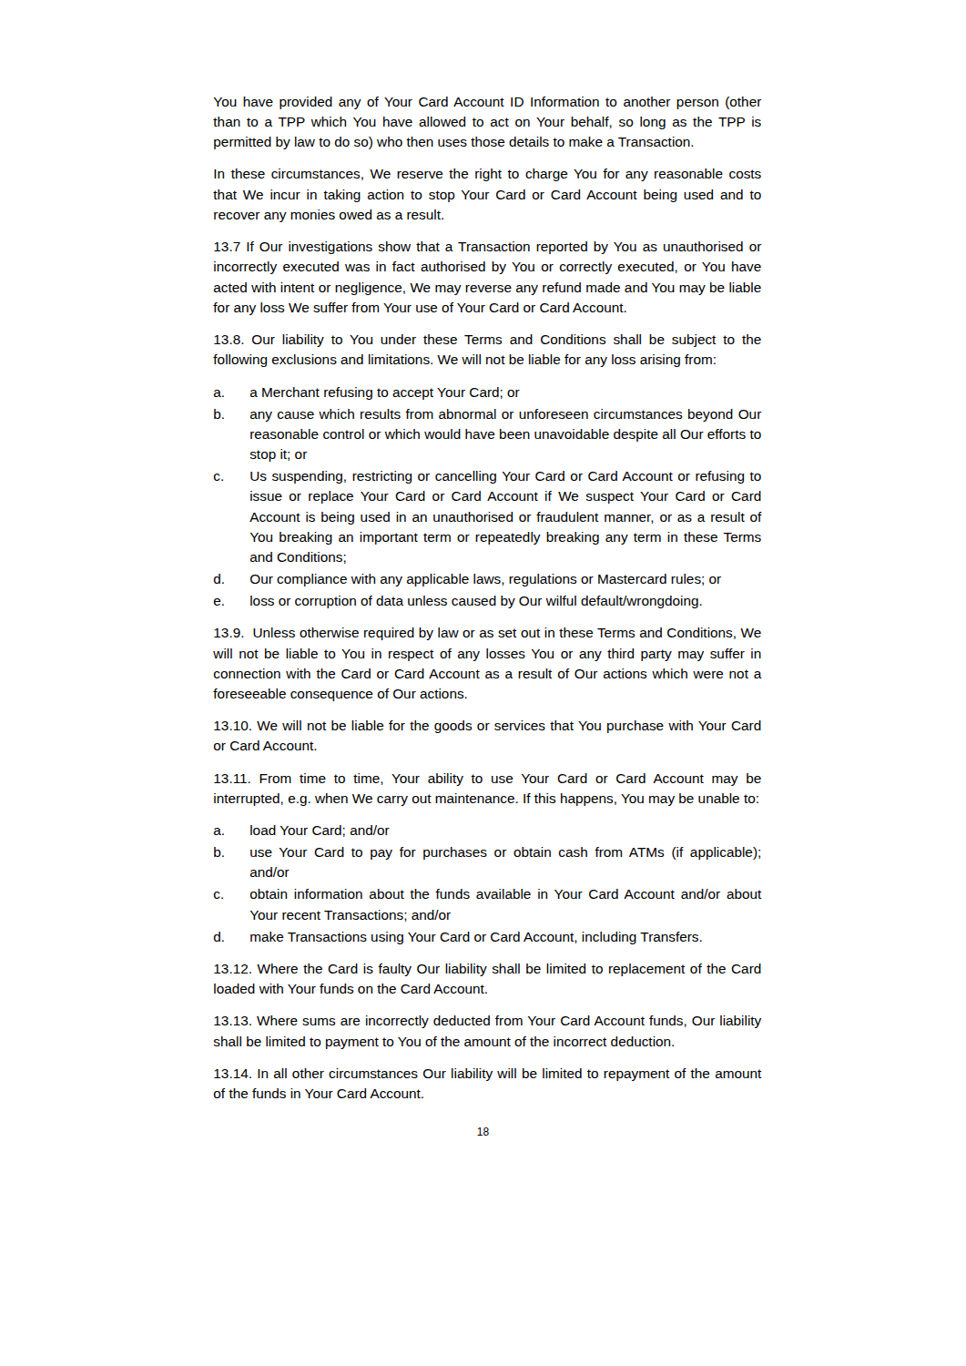You have provided any of Your Card Account ID Information to another person (other than to a TPP which You have allowed to act on Your behalf, so long as the TPP is permitted by law to do so) who then uses those details to make a Transaction.
In these circumstances, We reserve the right to charge You for any reasonable costs that We incur in taking action to stop Your Card or Card Account being used and to recover any monies owed as a result.
13.7 If Our investigations show that a Transaction reported by You as unauthorised or incorrectly executed was in fact authorised by You or correctly executed, or You have acted with intent or negligence, We may reverse any refund made and You may be liable for any loss We suffer from Your use of Your Card or Card Account.
13.8. Our liability to You under these Terms and Conditions shall be subject to the following exclusions and limitations. We will not be liable for any loss arising from:
a. a Merchant refusing to accept Your Card; or
b. any cause which results from abnormal or unforeseen circumstances beyond Our reasonable control or which would have been unavoidable despite all Our efforts to stop it; or
c. Us suspending, restricting or cancelling Your Card or Card Account or refusing to issue or replace Your Card or Card Account if We suspect Your Card or Card Account is being used in an unauthorised or fraudulent manner, or as a result of You breaking an important term or repeatedly breaking any term in these Terms and Conditions;
d. Our compliance with any applicable laws, regulations or Mastercard rules; or
e. loss or corruption of data unless caused by Our wilful default/wrongdoing.
13.9. Unless otherwise required by law or as set out in these Terms and Conditions, We will not be liable to You in respect of any losses You or any third party may suffer in connection with the Card or Card Account as a result of Our actions which were not a foreseeable consequence of Our actions.
13.10. We will not be liable for the goods or services that You purchase with Your Card or Card Account.
13.11. From time to time, Your ability to use Your Card or Card Account may be interrupted, e.g. when We carry out maintenance. If this happens, You may be unable to:
a. load Your Card; and/or
b. use Your Card to pay for purchases or obtain cash from ATMs (if applicable); and/or
c. obtain information about the funds available in Your Card Account and/or about Your recent Transactions; and/or
d. make Transactions using Your Card or Card Account, including Transfers.
13.12. Where the Card is faulty Our liability shall be limited to replacement of the Card loaded with Your funds on the Card Account.
13.13. Where sums are incorrectly deducted from Your Card Account funds, Our liability shall be limited to payment to You of the amount of the incorrect deduction.
13.14. In all other circumstances Our liability will be limited to repayment of the amount of the funds in Your Card Account.
18